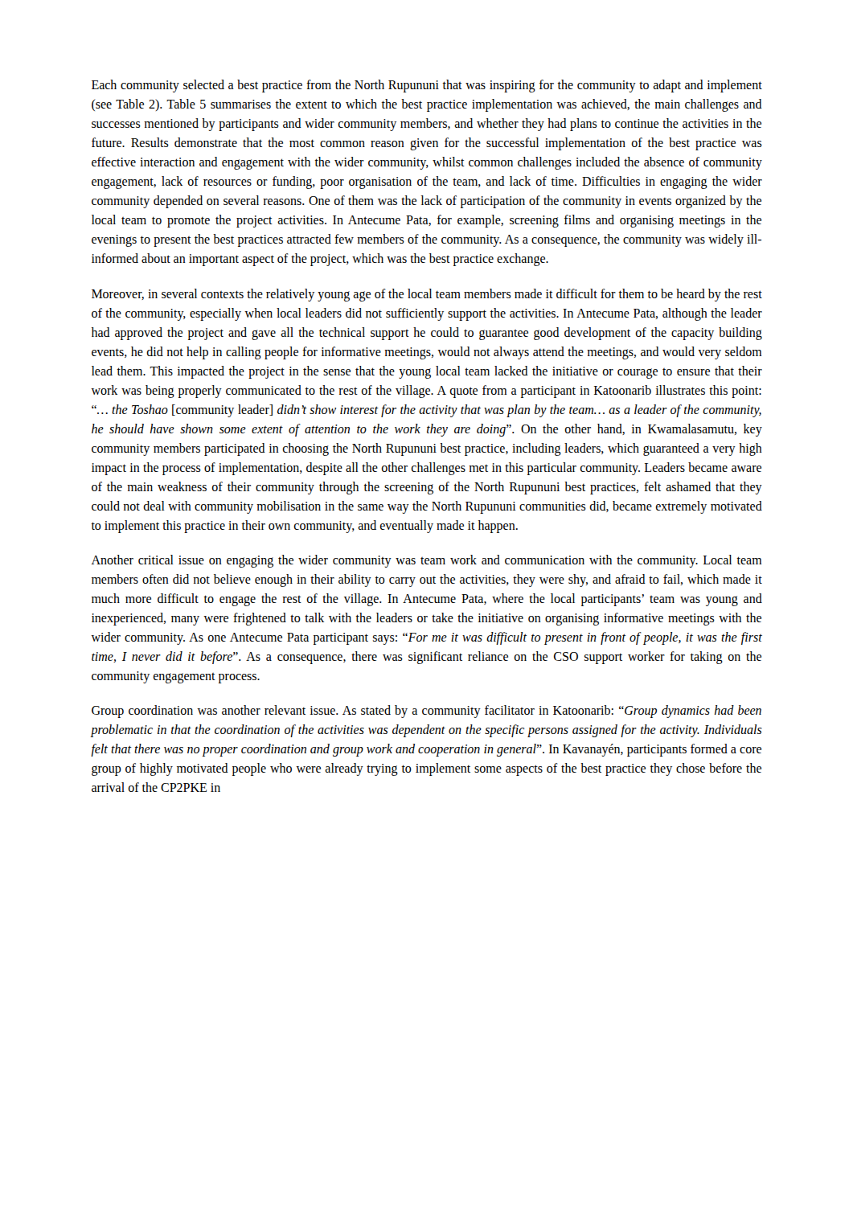Each community selected a best practice from the North Rupununi that was inspiring for the community to adapt and implement (see Table 2). Table 5 summarises the extent to which the best practice implementation was achieved, the main challenges and successes mentioned by participants and wider community members, and whether they had plans to continue the activities in the future. Results demonstrate that the most common reason given for the successful implementation of the best practice was effective interaction and engagement with the wider community, whilst common challenges included the absence of community engagement, lack of resources or funding, poor organisation of the team, and lack of time. Difficulties in engaging the wider community depended on several reasons. One of them was the lack of participation of the community in events organized by the local team to promote the project activities. In Antecume Pata, for example, screening films and organising meetings in the evenings to present the best practices attracted few members of the community. As a consequence, the community was widely ill-informed about an important aspect of the project, which was the best practice exchange.
Moreover, in several contexts the relatively young age of the local team members made it difficult for them to be heard by the rest of the community, especially when local leaders did not sufficiently support the activities. In Antecume Pata, although the leader had approved the project and gave all the technical support he could to guarantee good development of the capacity building events, he did not help in calling people for informative meetings, would not always attend the meetings, and would very seldom lead them. This impacted the project in the sense that the young local team lacked the initiative or courage to ensure that their work was being properly communicated to the rest of the village. A quote from a participant in Katoonarib illustrates this point: “… the Toshao [community leader] didn’t show interest for the activity that was plan by the team… as a leader of the community, he should have shown some extent of attention to the work they are doing”. On the other hand, in Kwamalasamutu, key community members participated in choosing the North Rupununi best practice, including leaders, which guaranteed a very high impact in the process of implementation, despite all the other challenges met in this particular community. Leaders became aware of the main weakness of their community through the screening of the North Rupununi best practices, felt ashamed that they could not deal with community mobilisation in the same way the North Rupununi communities did, became extremely motivated to implement this practice in their own community, and eventually made it happen.
Another critical issue on engaging the wider community was team work and communication with the community. Local team members often did not believe enough in their ability to carry out the activities, they were shy, and afraid to fail, which made it much more difficult to engage the rest of the village. In Antecume Pata, where the local participants’ team was young and inexperienced, many were frightened to talk with the leaders or take the initiative on organising informative meetings with the wider community. As one Antecume Pata participant says: “For me it was difficult to present in front of people, it was the first time, I never did it before”. As a consequence, there was significant reliance on the CSO support worker for taking on the community engagement process.
Group coordination was another relevant issue. As stated by a community facilitator in Katoonarib: “Group dynamics had been problematic in that the coordination of the activities was dependent on the specific persons assigned for the activity. Individuals felt that there was no proper coordination and group work and cooperation in general”. In Kavanayén, participants formed a core group of highly motivated people who were already trying to implement some aspects of the best practice they chose before the arrival of the CP2PKE in